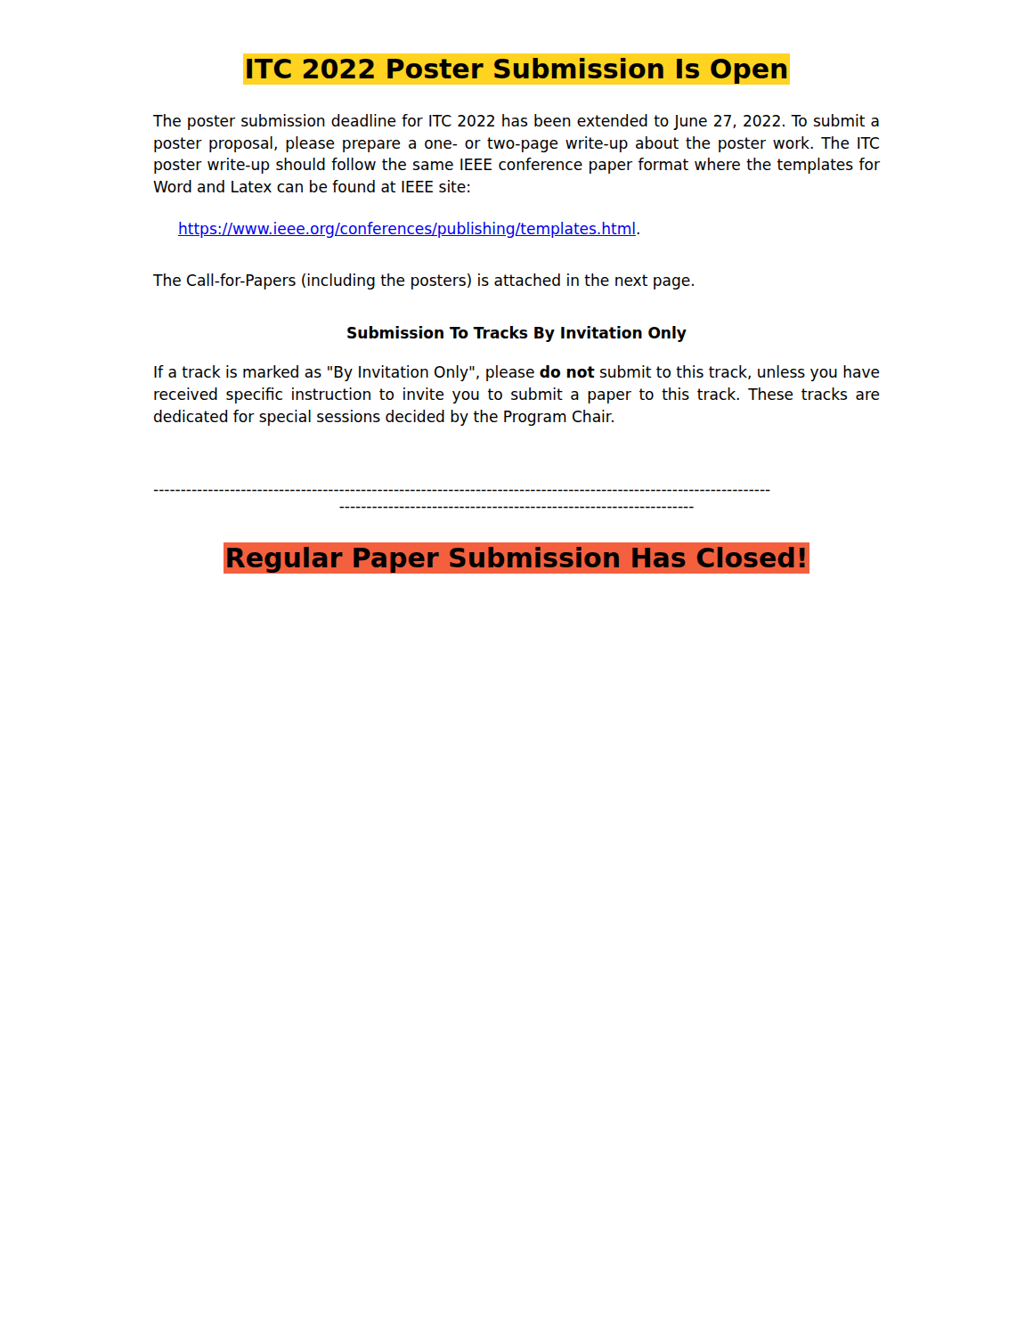ITC 2022 Poster Submission Is Open
The poster submission deadline for ITC 2022 has been extended to June 27, 2022. To submit a poster proposal, please prepare a one- or two-page write-up about the poster work. The ITC poster write-up should follow the same IEEE conference paper format where the templates for Word and Latex can be found at IEEE site:
https://www.ieee.org/conferences/publishing/templates.html.
The Call-for-Papers (including the posters) is attached in the next page.
Submission To Tracks By Invitation Only
If a track is marked as "By Invitation Only", please do not submit to this track, unless you have received specific instruction to invite you to submit a paper to this track. These tracks are dedicated for special sessions decided by the Program Chair.
----------------------------------------------------------------------------------------------------------------- -----------------------------------------------------------------
Regular Paper Submission Has Closed!